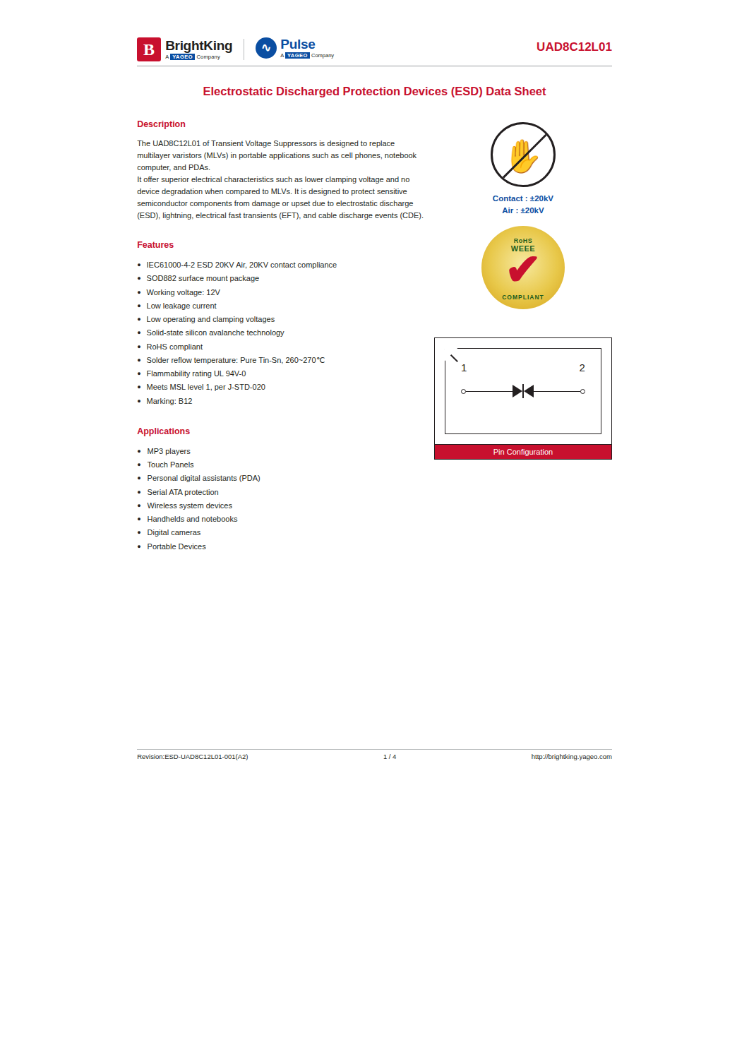B
BrightKing
A YAGEO Company
∿
Pulse
A YAGEO Company
UAD8C12L01
Electrostatic Discharged Protection Devices (ESD) Data Sheet
Description
The UAD8C12L01 of Transient Voltage Suppressors is designed to replace multilayer varistors (MLVs) in portable applications such as cell phones, notebook computer, and PDAs.
It offer superior electrical characteristics such as lower clamping voltage and no device degradation when compared to MLVs. It is designed to protect sensitive semiconductor components from damage or upset due to electrostatic discharge (ESD), lightning, electrical fast transients (EFT), and cable discharge events (CDE).
Features
IEC61000-4-2 ESD 20KV Air, 20KV contact compliance
SOD882 surface mount package
Working voltage: 12V
Low leakage current
Low operating and clamping voltages
Solid-state silicon avalanche technology
RoHS compliant
Solder reflow temperature: Pure Tin-Sn, 260~270℃
Flammability rating UL 94V-0
Meets MSL level 1, per J-STD-020
Marking: B12
Applications
MP3 players
Touch Panels
Personal digital assistants (PDA)
Serial ATA protection
Wireless system devices
Handhelds and notebooks
Digital cameras
Portable Devices
✋
Contact : ±20kV
Air : ±20kV
RoHSWEEE
✔
COMPLIANT
12
Pin Configuration
Revision:ESD-UAD8C12L01-001(A2)
1 / 4
http://brightking.yageo.com